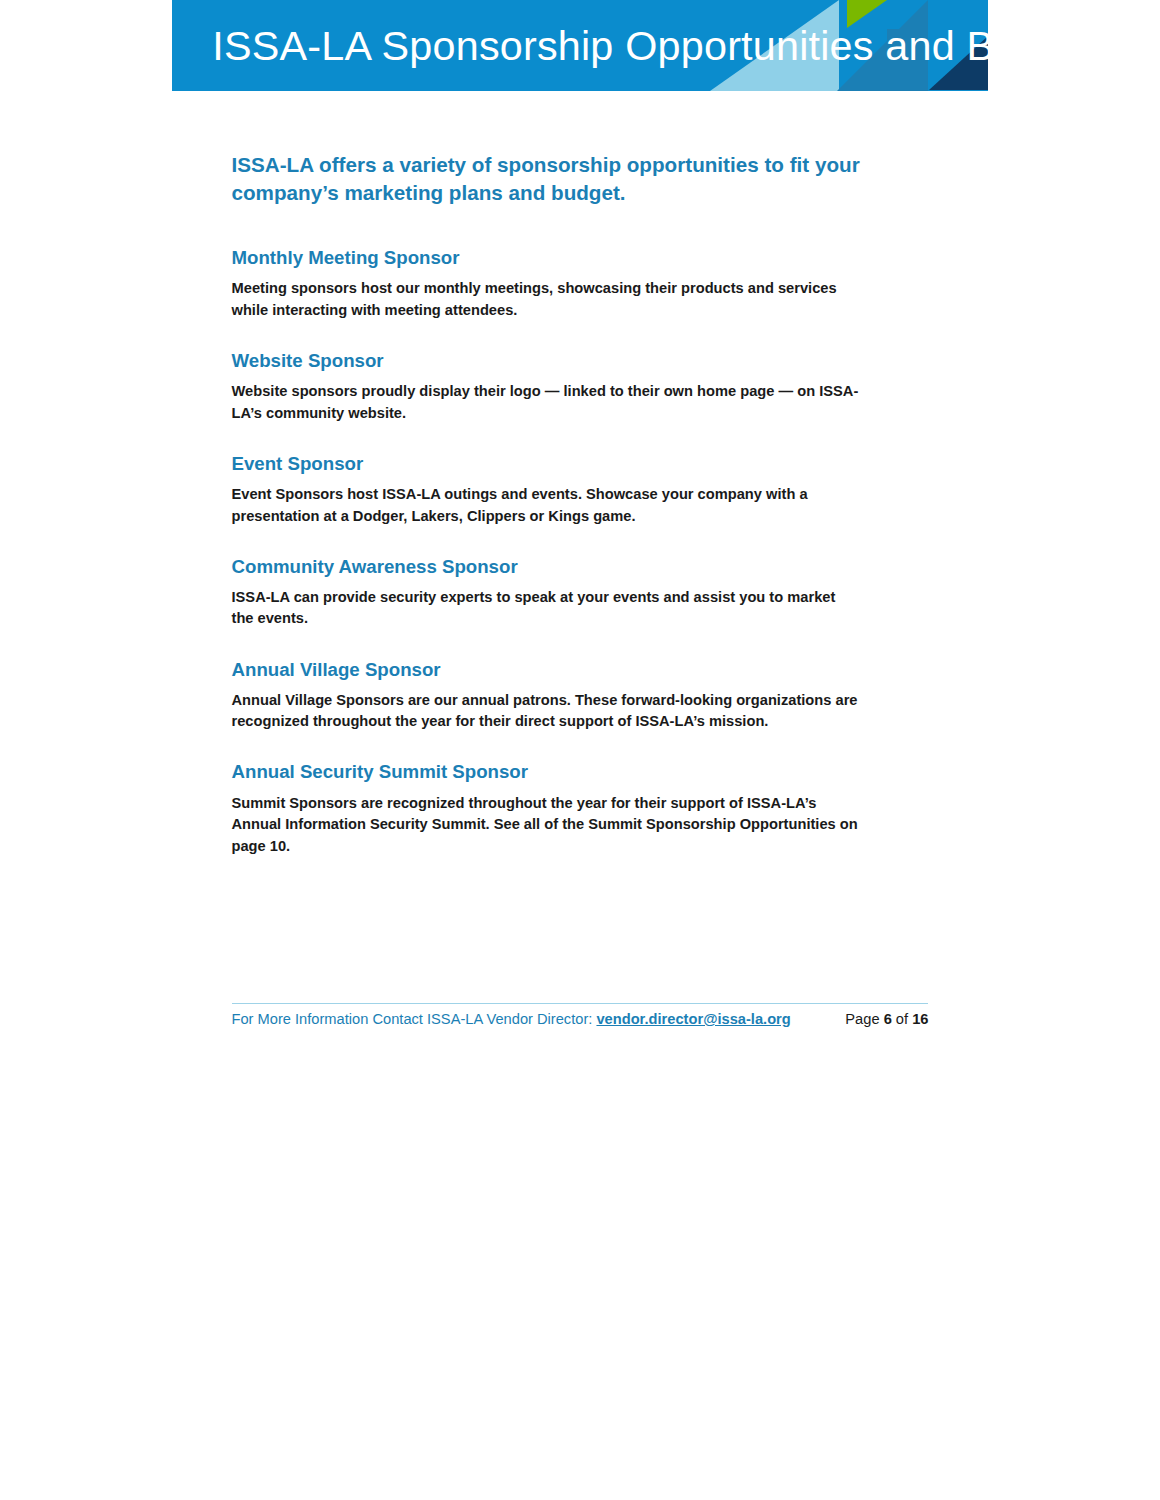ISSA-LA Sponsorship Opportunities and Benefits
ISSA-LA offers a variety of sponsorship opportunities to fit your company’s marketing plans and budget.
Monthly Meeting Sponsor
Meeting sponsors host our monthly meetings, showcasing their products and services while interacting with meeting attendees.
Website Sponsor
Website sponsors proudly display their logo — linked to their own home page — on ISSA-LA’s community website.
Event Sponsor
Event Sponsors host ISSA-LA outings and events. Showcase your company with a presentation at a Dodger, Lakers, Clippers or Kings game.
Community Awareness Sponsor
ISSA-LA can provide security experts to speak at your events and assist you to market the events.
Annual Village Sponsor
Annual Village Sponsors are our annual patrons. These forward-looking organizations are recognized throughout the year for their direct support of ISSA-LA’s mission.
Annual Security Summit Sponsor
Summit Sponsors are recognized throughout the year for their support of ISSA-LA’s Annual Information Security Summit. See all of the Summit Sponsorship Opportunities on page 10.
For More Information Contact ISSA-LA Vendor Director: vendor.director@issa-la.org
Page 6 of 16